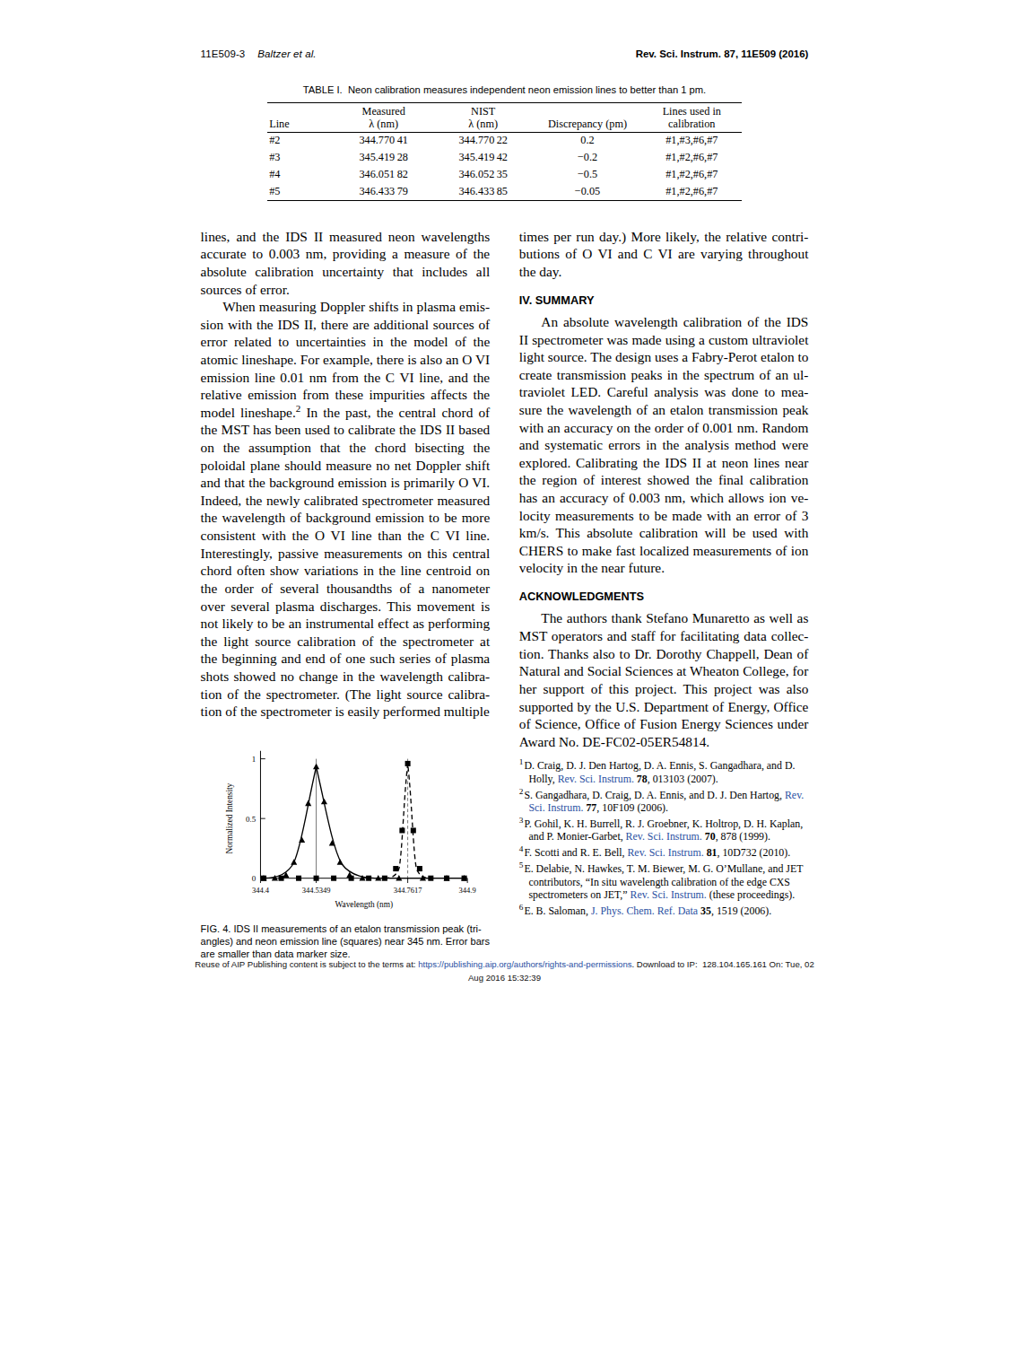11E509-3 Baltzer et al.
Rev. Sci. Instrum. 87, 11E509 (2016)
TABLE I. Neon calibration measures independent neon emission lines to better than 1 pm.
| | Measured | NIST | | Lines used in |
| --- | --- | --- | --- | --- |
| Line | λ (nm) | λ (nm) | Discrepancy (pm) | calibration |
| #2 | 344.770 41 | 344.770 22 | 0.2 | #1,#3,#6,#7 |
| #3 | 345.419 28 | 345.419 42 | −0.2 | #1,#2,#6,#7 |
| #4 | 346.051 82 | 346.052 35 | −0.5 | #1,#2,#6,#7 |
| #5 | 346.433 79 | 346.433 85 | −0.05 | #1,#2,#6,#7 |
lines, and the IDS II measured neon wavelengths accurate to 0.003 nm, providing a measure of the absolute calibration uncertainty that includes all sources of error.
When measuring Doppler shifts in plasma emission with the IDS II, there are additional sources of error related to uncertainties in the model of the atomic lineshape. For example, there is also an O VI emission line 0.01 nm from the C VI line, and the relative emission from these impurities affects the model lineshape.2 In the past, the central chord of the MST has been used to calibrate the IDS II based on the assumption that the chord bisecting the poloidal plane should measure no net Doppler shift and that the background emission is primarily O VI. Indeed, the newly calibrated spectrometer measured the wavelength of background emission to be more consistent with the O VI line than the C VI line. Interestingly, passive measurements on this central chord often show variations in the line centroid on the order of several thousandths of a nanometer over several plasma discharges. This movement is not likely to be an instrumental effect as performing the light source calibration of the spectrometer at the beginning and end of one such series of plasma shots showed no change in the wavelength calibration of the spectrometer. (The light source calibration of the spectrometer is easily performed multiple
1 0.5 0 Normalized Intensity 344.4 344.5349 344.7617 344.9 Wavelength (nm)
FIG. 4. IDS II measurements of an etalon transmission peak (triangles) and neon emission line (squares) near 345 nm. Error bars are smaller than data marker size.
times per run day.) More likely, the relative contributions of O VI and C VI are varying throughout the day.
IV. SUMMARY
An absolute wavelength calibration of the IDS II spectrometer was made using a custom ultraviolet light source. The design uses a Fabry-Perot etalon to create transmission peaks in the spectrum of an ultraviolet LED. Careful analysis was done to measure the wavelength of an etalon transmission peak with an accuracy on the order of 0.001 nm. Random and systematic errors in the analysis method were explored. Calibrating the IDS II at neon lines near the region of interest showed the final calibration has an accuracy of 0.003 nm, which allows ion velocity measurements to be made with an error of 3 km/s. This absolute calibration will be used with CHERS to make fast localized measurements of ion velocity in the near future.
ACKNOWLEDGMENTS
The authors thank Stefano Munaretto as well as MST operators and staff for facilitating data collection. Thanks also to Dr. Dorothy Chappell, Dean of Natural and Social Sciences at Wheaton College, for her support of this project. This project was also supported by the U.S. Department of Energy, Office of Science, Office of Fusion Energy Sciences under Award No. DE-FC02-05ER54814.
1 D. Craig, D. J. Den Hartog, D. A. Ennis, S. Gangadhara, and D. Holly, Rev. Sci. Instrum. 78, 013103 (2007).
2 S. Gangadhara, D. Craig, D. A. Ennis, and D. J. Den Hartog, Rev. Sci. Instrum. 77, 10F109 (2006).
3 P. Gohil, K. H. Burrell, R. J. Groebner, K. Holtrop, D. H. Kaplan, and P. Monier-Garbet, Rev. Sci. Instrum. 70, 878 (1999).
4 F. Scotti and R. E. Bell, Rev. Sci. Instrum. 81, 10D732 (2010).
5 E. Delabie, N. Hawkes, T. M. Biewer, M. G. O’Mullane, and JET contributors, “In situ wavelength calibration of the edge CXS spectrometers on JET,” Rev. Sci. Instrum. (these proceedings).
6 E. B. Saloman, J. Phys. Chem. Ref. Data 35, 1519 (2006).
Reuse of AIP Publishing content is subject to the terms at: https://publishing.aip.org/authors/rights-and-permissions. Download to IP: 128.104.165.161 On: Tue, 02
Aug 2016 15:32:39